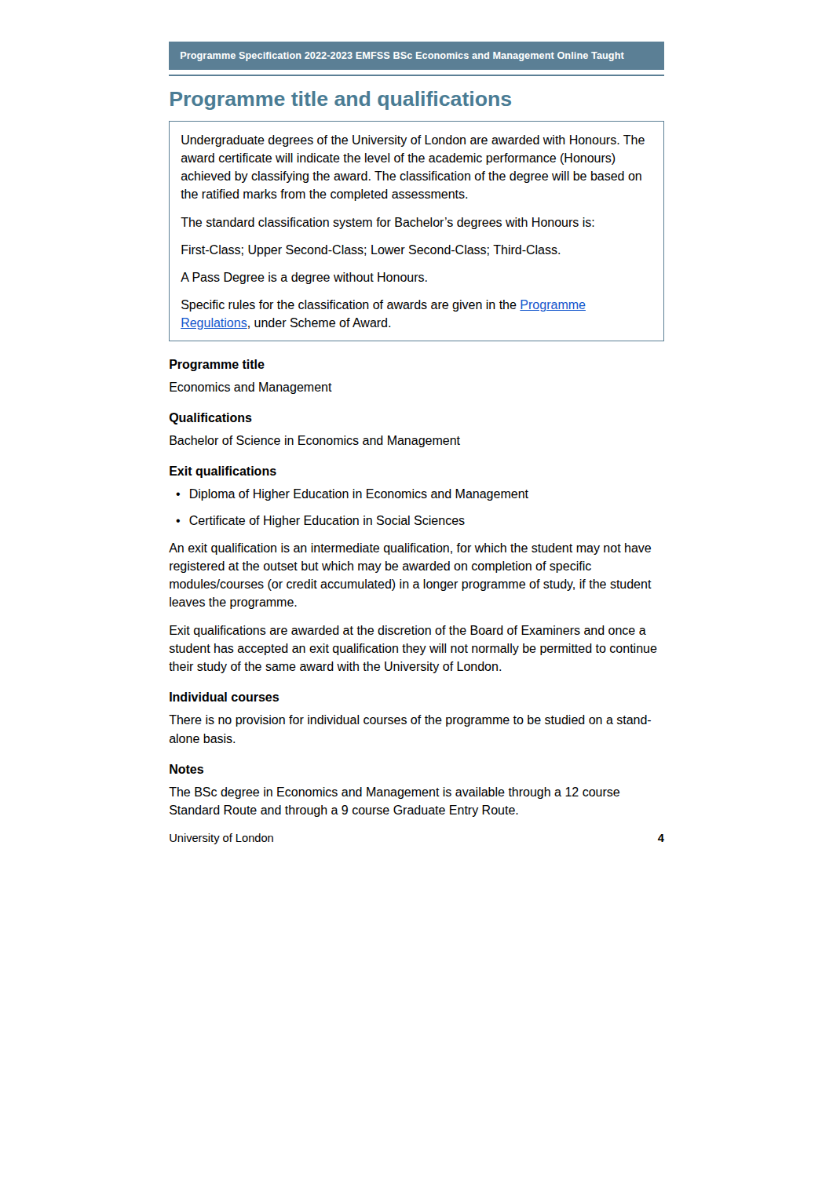Programme Specification 2022-2023 EMFSS BSc Economics and Management Online Taught
Programme title and qualifications
Undergraduate degrees of the University of London are awarded with Honours. The award certificate will indicate the level of the academic performance (Honours) achieved by classifying the award. The classification of the degree will be based on the ratified marks from the completed assessments.
The standard classification system for Bachelor’s degrees with Honours is:
First-Class; Upper Second-Class; Lower Second-Class; Third-Class.
A Pass Degree is a degree without Honours.
Specific rules for the classification of awards are given in the Programme Regulations, under Scheme of Award.
Programme title
Economics and Management
Qualifications
Bachelor of Science in Economics and Management
Exit qualifications
Diploma of Higher Education in Economics and Management
Certificate of Higher Education in Social Sciences
An exit qualification is an intermediate qualification, for which the student may not have registered at the outset but which may be awarded on completion of specific modules/courses (or credit accumulated) in a longer programme of study, if the student leaves the programme.
Exit qualifications are awarded at the discretion of the Board of Examiners and once a student has accepted an exit qualification they will not normally be permitted to continue their study of the same award with the University of London.
Individual courses
There is no provision for individual courses of the programme to be studied on a stand-alone basis.
Notes
The BSc degree in Economics and Management is available through a 12 course Standard Route and through a 9 course Graduate Entry Route.
University of London 4